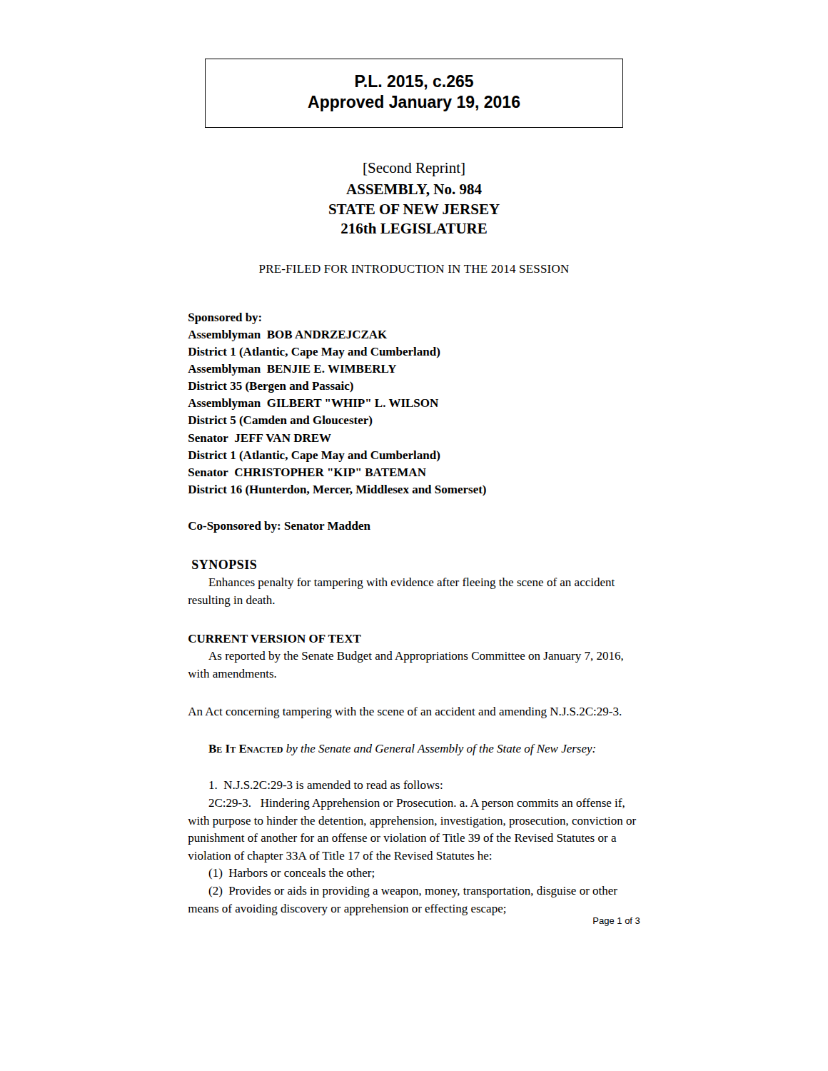P.L. 2015, c.265
Approved January 19, 2016
[Second Reprint]
ASSEMBLY, No. 984
STATE OF NEW JERSEY
216th LEGISLATURE
PRE-FILED FOR INTRODUCTION IN THE 2014 SESSION
Sponsored by:
Assemblyman BOB ANDRZEJCZAK
District 1 (Atlantic, Cape May and Cumberland)
Assemblyman BENJIE E. WIMBERLY
District 35 (Bergen and Passaic)
Assemblyman GILBERT "WHIP" L. WILSON
District 5 (Camden and Gloucester)
Senator JEFF VAN DREW
District 1 (Atlantic, Cape May and Cumberland)
Senator CHRISTOPHER "KIP" BATEMAN
District 16 (Hunterdon, Mercer, Middlesex and Somerset)
Co-Sponsored by: Senator Madden
SYNOPSIS
Enhances penalty for tampering with evidence after fleeing the scene of an accident resulting in death.
CURRENT VERSION OF TEXT
As reported by the Senate Budget and Appropriations Committee on January 7, 2016, with amendments.
An Act concerning tampering with the scene of an accident and amending N.J.S.2C:29-3.
Be It Enacted by the Senate and General Assembly of the State of New Jersey:
1. N.J.S.2C:29-3 is amended to read as follows:
2C:29-3. Hindering Apprehension or Prosecution. a. A person commits an offense if, with purpose to hinder the detention, apprehension, investigation, prosecution, conviction or punishment of another for an offense or violation of Title 39 of the Revised Statutes or a violation of chapter 33A of Title 17 of the Revised Statutes he:
(1) Harbors or conceals the other;
(2) Provides or aids in providing a weapon, money, transportation, disguise or other means of avoiding discovery or apprehension or effecting escape;
Page 1 of 3